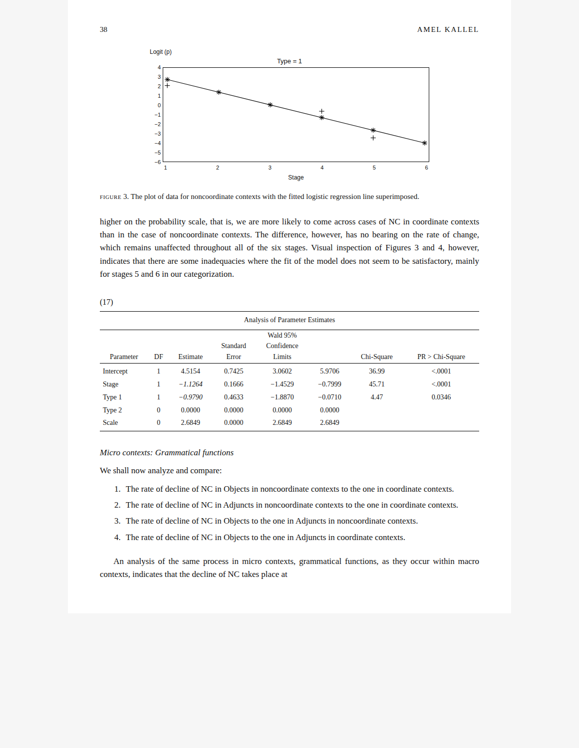38 Amel Kallel
Logit (p)
Type = 1
43210−1−2−3−4−5−6
123456
Stage
figure 3. The plot of data for noncoordinate contexts with the fitted logistic regression line superimposed.
higher on the probability scale, that is, we are more likely to come across cases of NC in coordinate contexts than in the case of noncoordinate contexts. The difference, however, has no bearing on the rate of change, which remains unaffected throughout all of the six stages. Visual inspection of Figures 3 and 4, however, indicates that there are some inadequacies where the fit of the model does not seem to be satisfactory, mainly for stages 5 and 6 in our categorization.
(17)
Analysis of Parameter Estimates
| | | | | Wald 95% | | | |
| --- | --- | --- | --- | --- | --- | --- | --- |
| | | | Standard | Confidence | | | |
| Parameter | DF | Estimate | Error | Limits | | Chi-Square | PR > Chi-Square |
| Intercept | 1 | 4.5154 | 0.7425 | 3.0602 | 5.9706 | 36.99 | <.0001 |
| Stage | 1 | −1.1264 | 0.1666 | −1.4529 | −0.7999 | 45.71 | <.0001 |
| Type 1 | 1 | −0.9790 | 0.4633 | −1.8870 | −0.0710 | 4.47 | 0.0346 |
| Type 2 | 0 | 0.0000 | 0.0000 | 0.0000 | 0.0000 | | |
| Scale | 0 | 2.6849 | 0.0000 | 2.6849 | 2.6849 | | |
Micro contexts: Grammatical functions
We shall now analyze and compare:
The rate of decline of NC in Objects in noncoordinate contexts to the one in coordinate contexts.
The rate of decline of NC in Adjuncts in noncoordinate contexts to the one in coordinate contexts.
The rate of decline of NC in Objects to the one in Adjuncts in noncoordinate contexts.
The rate of decline of NC in Objects to the one in Adjuncts in coordinate contexts.
An analysis of the same process in micro contexts, grammatical functions, as they occur within macro contexts, indicates that the decline of NC takes place at